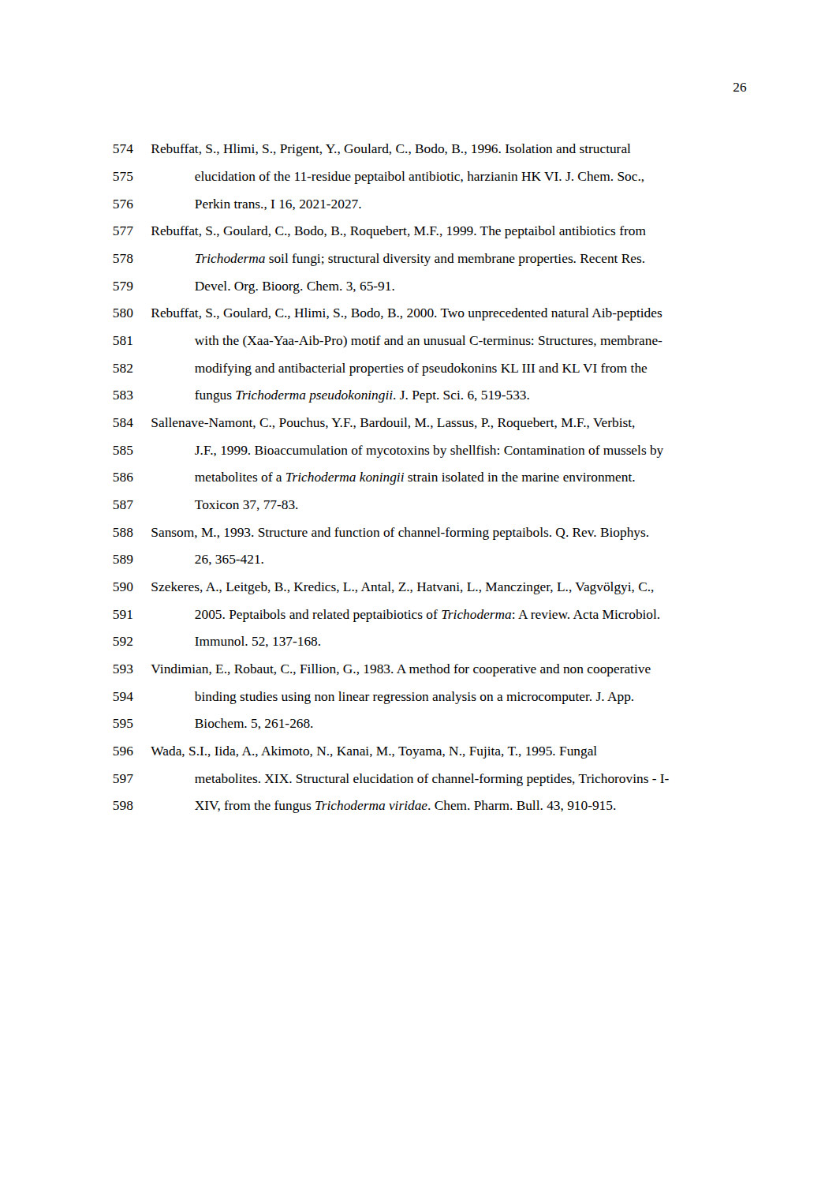26
574 Rebuffat, S., Hlimi, S., Prigent, Y., Goulard, C., Bodo, B., 1996. Isolation and structural
575 elucidation of the 11-residue peptaibol antibiotic, harzianin HK VI. J. Chem. Soc.,
576 Perkin trans., I 16, 2021-2027.
577 Rebuffat, S., Goulard, C., Bodo, B., Roquebert, M.F., 1999. The peptaibol antibiotics from
578 Trichoderma soil fungi; structural diversity and membrane properties. Recent Res.
579 Devel. Org. Bioorg. Chem. 3, 65-91.
580 Rebuffat, S., Goulard, C., Hlimi, S., Bodo, B., 2000. Two unprecedented natural Aib-peptides
581 with the (Xaa-Yaa-Aib-Pro) motif and an unusual C-terminus: Structures, membrane-
582 modifying and antibacterial properties of pseudokonins KL III and KL VI from the
583 fungus Trichoderma pseudokoningii. J. Pept. Sci. 6, 519-533.
584 Sallenave-Namont, C., Pouchus, Y.F., Bardouil, M., Lassus, P., Roquebert, M.F., Verbist,
585 J.F., 1999. Bioaccumulation of mycotoxins by shellfish: Contamination of mussels by
586 metabolites of a Trichoderma koningii strain isolated in the marine environment.
587 Toxicon 37, 77-83.
588 Sansom, M., 1993. Structure and function of channel-forming peptaibols. Q. Rev. Biophys.
589 26, 365-421.
590 Szekeres, A., Leitgeb, B., Kredics, L., Antal, Z., Hatvani, L., Manczinger, L., Vagvölgyi, C.,
591 2005. Peptaibols and related peptaibiotics of Trichoderma: A review. Acta Microbiol.
592 Immunol. 52, 137-168.
593 Vindimian, E., Robaut, C., Fillion, G., 1983. A method for cooperative and non cooperative
594 binding studies using non linear regression analysis on a microcomputer. J. App.
595 Biochem. 5, 261-268.
596 Wada, S.I., Iida, A., Akimoto, N., Kanai, M., Toyama, N., Fujita, T., 1995. Fungal
597 metabolites. XIX. Structural elucidation of channel-forming peptides, Trichorovins - I-
598 XIV, from the fungus Trichoderma viridae. Chem. Pharm. Bull. 43, 910-915.